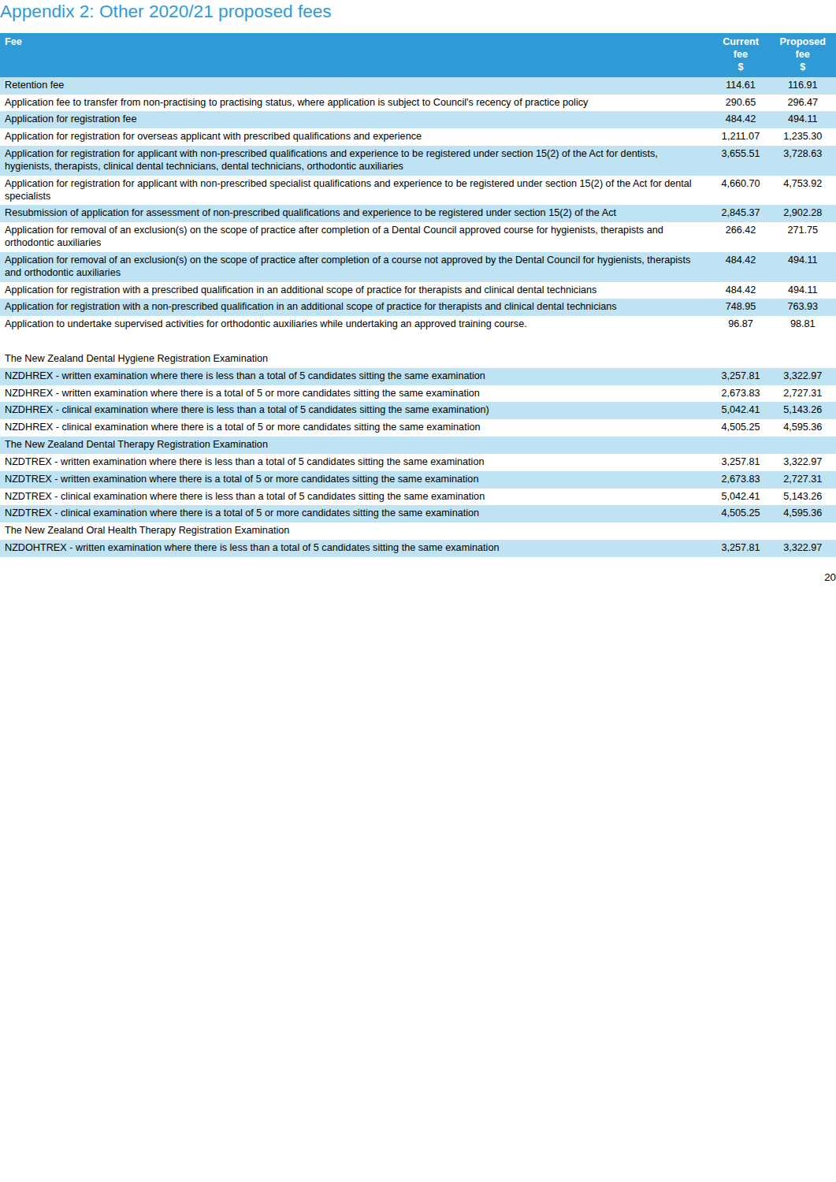Appendix 2: Other 2020/21 proposed fees
| Fee | Current fee $ | Proposed fee $ |
| --- | --- | --- |
| Retention fee | 114.61 | 116.91 |
| Application fee to transfer from non-practising to practising status, where application is subject to Council's recency of practice policy | 290.65 | 296.47 |
| Application for registration fee | 484.42 | 494.11 |
| Application for registration for overseas applicant with prescribed qualifications and experience | 1,211.07 | 1,235.30 |
| Application for registration for applicant with non-prescribed qualifications and experience to be registered under section 15(2) of the Act for dentists, hygienists, therapists, clinical dental technicians, dental technicians, orthodontic auxiliaries | 3,655.51 | 3,728.63 |
| Application for registration for applicant with non-prescribed specialist qualifications and experience to be registered under section 15(2) of the Act for dental specialists | 4,660.70 | 4,753.92 |
| Resubmission of application for assessment of non-prescribed qualifications and experience to be registered under section 15(2) of the Act | 2,845.37 | 2,902.28 |
| Application for removal of an exclusion(s) on the scope of practice after completion of a Dental Council approved course for hygienists, therapists and orthodontic auxiliaries | 266.42 | 271.75 |
| Application for removal of an exclusion(s) on the scope of practice after completion of a course not approved by the Dental Council for hygienists, therapists and orthodontic auxiliaries | 484.42 | 494.11 |
| Application for registration with a prescribed qualification in an additional scope of practice for therapists and clinical dental technicians | 484.42 | 494.11 |
| Application for registration with a non-prescribed qualification in an additional scope of practice for therapists and clinical dental technicians | 748.95 | 763.93 |
| Application to undertake supervised activities for orthodontic auxiliaries while undertaking an approved training course. | 96.87 | 98.81 |
| The New Zealand Dental Hygiene Registration Examination | | |
| NZDHREX - written examination where there is less than a total of 5 candidates sitting the same examination | 3,257.81 | 3,322.97 |
| NZDHREX - written examination where there is a total of 5 or more candidates sitting the same examination | 2,673.83 | 2,727.31 |
| NZDHREX - clinical examination where there is less than a total of 5 candidates sitting the same examination) | 5,042.41 | 5,143.26 |
| NZDHREX - clinical examination where there is a total of 5 or more candidates sitting the same examination | 4,505.25 | 4,595.36 |
| The New Zealand Dental Therapy Registration Examination | | |
| NZDTREX - written examination where there is less than a total of 5 candidates sitting the same examination | 3,257.81 | 3,322.97 |
| NZDTREX - written examination where there is a total of 5 or more candidates sitting the same examination | 2,673.83 | 2,727.31 |
| NZDTREX - clinical examination where there is less than a total of 5 candidates sitting the same examination | 5,042.41 | 5,143.26 |
| NZDTREX - clinical examination where there is a total of 5 or more candidates sitting the same examination | 4,505.25 | 4,595.36 |
| The New Zealand Oral Health Therapy Registration Examination | | |
| NZDOHTREX - written examination where there is less than a total of 5 candidates sitting the same examination | 3,257.81 | 3,322.97 |
20